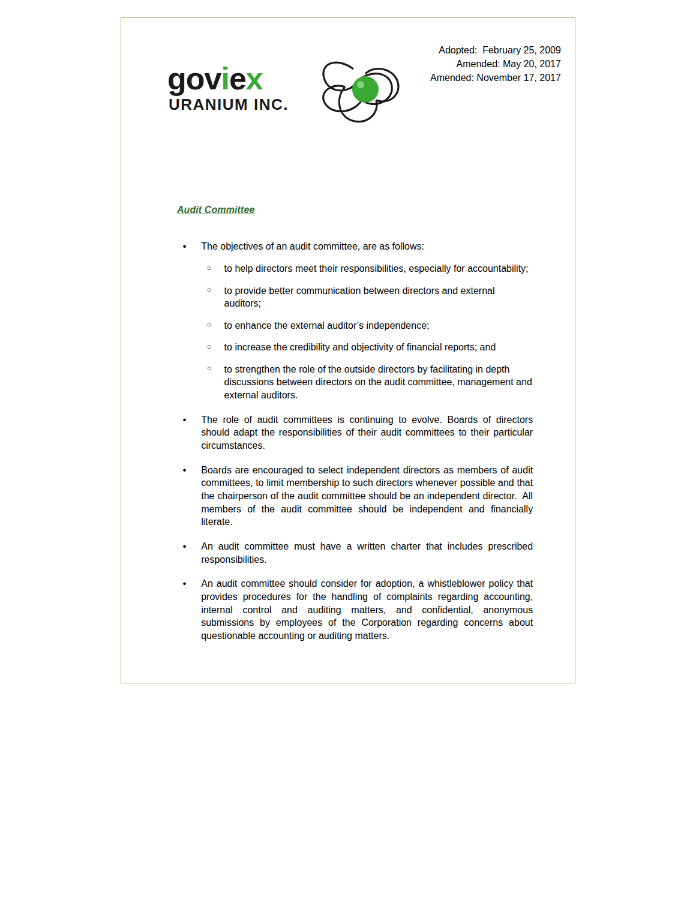goviex URANIUM INC.
Adopted: February 25, 2009
Amended: May 20, 2017
Amended: November 17, 2017
Audit Committee
The objectives of an audit committee, are as follows:
to help directors meet their responsibilities, especially for accountability;
to provide better communication between directors and external auditors;
to enhance the external auditor’s independence;
to increase the credibility and objectivity of financial reports; and
to strengthen the role of the outside directors by facilitating in depth discussions between directors on the audit committee, management and external auditors.
The role of audit committees is continuing to evolve. Boards of directors should adapt the responsibilities of their audit committees to their particular circumstances.
Boards are encouraged to select independent directors as members of audit committees, to limit membership to such directors whenever possible and that the chairperson of the audit committee should be an independent director. All members of the audit committee should be independent and financially literate.
An audit committee must have a written charter that includes prescribed responsibilities.
An audit committee should consider for adoption, a whistleblower policy that provides procedures for the handling of complaints regarding accounting, internal control and auditing matters, and confidential, anonymous submissions by employees of the Corporation regarding concerns about questionable accounting or auditing matters.